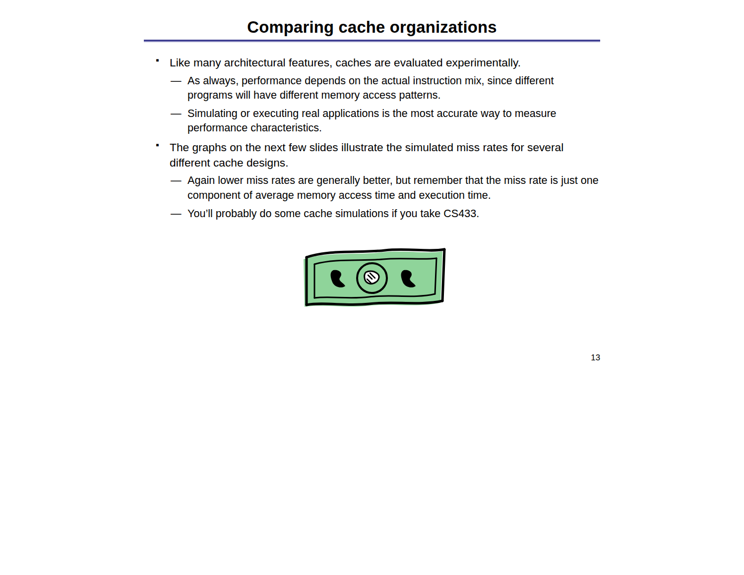Comparing cache organizations
Like many architectural features, caches are evaluated experimentally.
As always, performance depends on the actual instruction mix, since different programs will have different memory access patterns.
Simulating or executing real applications is the most accurate way to measure performance characteristics.
The graphs on the next few slides illustrate the simulated miss rates for several different cache designs.
Again lower miss rates are generally better, but remember that the miss rate is just one component of average memory access time and execution time.
You’ll probably do some cache simulations if you take CS433.
13